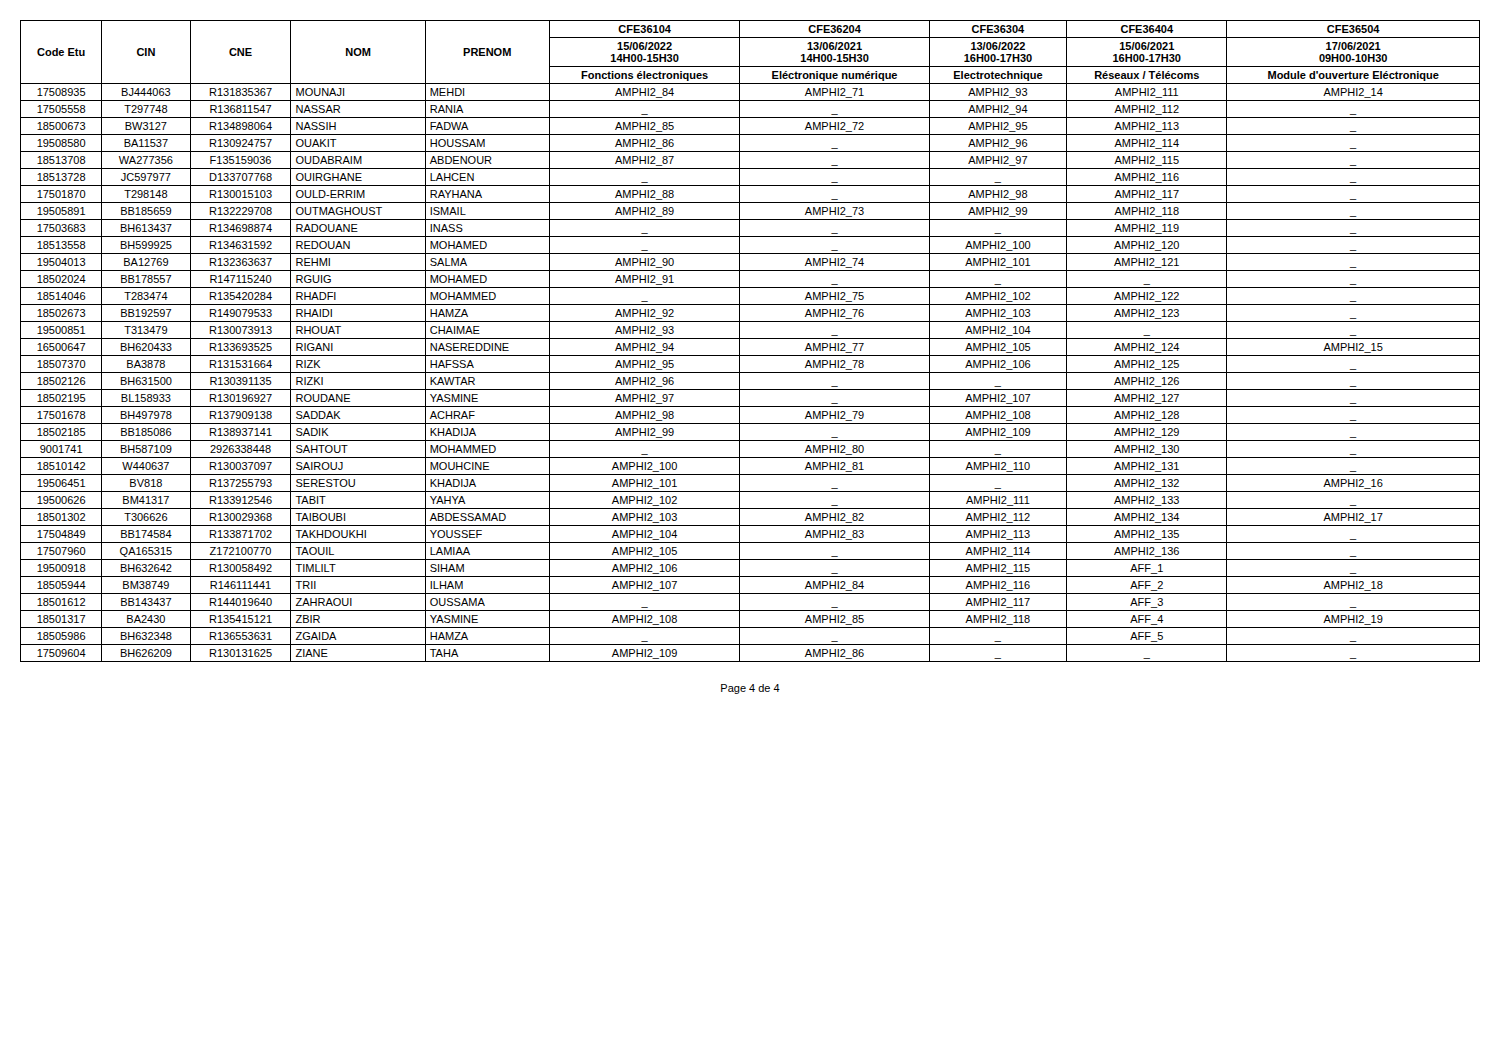| Code Etu | CIN | CNE | NOM | PRENOM | CFE36104 | CFE36204 | CFE36304 | CFE36404 | CFE36504 |
| --- | --- | --- | --- | --- | --- | --- | --- | --- | --- |
| 15/06/2022 14H00-15H30 | 13/06/2021 14H00-15H30 | 13/06/2022 16H00-17H30 | 15/06/2021 16H00-17H30 | 17/06/2021 09H00-10H30 |
| Fonctions électroniques | Eléctronique numérique | Electrotechnique | Réseaux / Télécoms | Module d'ouverture Eléctronique |
| 17508935 | BJ444063 | R131835367 | MOUNAJI | MEHDI | AMPHI2_84 | AMPHI2_71 | AMPHI2_93 | AMPHI2_111 | AMPHI2_14 |
| 17505558 | T297748 | R136811547 | NASSAR | RANIA | _ | _ | AMPHI2_94 | AMPHI2_112 | _ |
| 18500673 | BW3127 | R134898064 | NASSIH | FADWA | AMPHI2_85 | AMPHI2_72 | AMPHI2_95 | AMPHI2_113 | _ |
| 19508580 | BA11537 | R130924757 | OUAKIT | HOUSSAM | AMPHI2_86 | _ | AMPHI2_96 | AMPHI2_114 | _ |
| 18513708 | WA277356 | F135159036 | OUDABRAIM | ABDENOUR | AMPHI2_87 | _ | AMPHI2_97 | AMPHI2_115 | _ |
| 18513728 | JC597977 | D133707768 | OUIRGHANE | LAHCEN | _ | _ | _ | AMPHI2_116 | _ |
| 17501870 | T298148 | R130015103 | OULD-ERRIM | RAYHANA | AMPHI2_88 | _ | AMPHI2_98 | AMPHI2_117 | _ |
| 19505891 | BB185659 | R132229708 | OUTMAGHOUST | ISMAIL | AMPHI2_89 | AMPHI2_73 | AMPHI2_99 | AMPHI2_118 | _ |
| 17503683 | BH613437 | R134698874 | RADOUANE | INASS | _ | _ | _ | AMPHI2_119 | _ |
| 18513558 | BH599925 | R134631592 | REDOUAN | MOHAMED | _ | _ | AMPHI2_100 | AMPHI2_120 | _ |
| 19504013 | BA12769 | R132363637 | REHMI | SALMA | AMPHI2_90 | AMPHI2_74 | AMPHI2_101 | AMPHI2_121 | _ |
| 18502024 | BB178557 | R147115240 | RGUIG | MOHAMED | AMPHI2_91 | _ | _ | _ | _ |
| 18514046 | T283474 | R135420284 | RHADFI | MOHAMMED | _ | AMPHI2_75 | AMPHI2_102 | AMPHI2_122 | _ |
| 18502673 | BB192597 | R149079533 | RHAIDI | HAMZA | AMPHI2_92 | AMPHI2_76 | AMPHI2_103 | AMPHI2_123 | _ |
| 19500851 | T313479 | R130073913 | RHOUAT | CHAIMAE | AMPHI2_93 | _ | AMPHI2_104 | _ | _ |
| 16500647 | BH620433 | R133693525 | RIGANI | NASEREDDINE | AMPHI2_94 | AMPHI2_77 | AMPHI2_105 | AMPHI2_124 | AMPHI2_15 |
| 18507370 | BA3878 | R131531664 | RIZK | HAFSSA | AMPHI2_95 | AMPHI2_78 | AMPHI2_106 | AMPHI2_125 | _ |
| 18502126 | BH631500 | R130391135 | RIZKI | KAWTAR | AMPHI2_96 | _ | _ | AMPHI2_126 | _ |
| 18502195 | BL158933 | R130196927 | ROUDANE | YASMINE | AMPHI2_97 | _ | AMPHI2_107 | AMPHI2_127 | _ |
| 17501678 | BH497978 | R137909138 | SADDAK | ACHRAF | AMPHI2_98 | AMPHI2_79 | AMPHI2_108 | AMPHI2_128 | _ |
| 18502185 | BB185086 | R138937141 | SADIK | KHADIJA | AMPHI2_99 | _ | AMPHI2_109 | AMPHI2_129 | _ |
| 9001741 | BH587109 | 2926338448 | SAHTOUT | MOHAMMED | _ | AMPHI2_80 | _ | AMPHI2_130 | _ |
| 18510142 | W440637 | R130037097 | SAIROUJ | MOUHCINE | AMPHI2_100 | AMPHI2_81 | AMPHI2_110 | AMPHI2_131 | _ |
| 19506451 | BV818 | R137255793 | SERESTOU | KHADIJA | AMPHI2_101 | _ | _ | AMPHI2_132 | AMPHI2_16 |
| 19500626 | BM41317 | R133912546 | TABIT | YAHYA | AMPHI2_102 | _ | AMPHI2_111 | AMPHI2_133 | _ |
| 18501302 | T306626 | R130029368 | TAIBOUBI | ABDESSAMAD | AMPHI2_103 | AMPHI2_82 | AMPHI2_112 | AMPHI2_134 | AMPHI2_17 |
| 17504849 | BB174584 | R133871702 | TAKHDOUKHI | YOUSSEF | AMPHI2_104 | AMPHI2_83 | AMPHI2_113 | AMPHI2_135 | _ |
| 17507960 | QA165315 | Z172100770 | TAOUIL | LAMIAA | AMPHI2_105 | _ | AMPHI2_114 | AMPHI2_136 | _ |
| 19500918 | BH632642 | R130058492 | TIMLILT | SIHAM | AMPHI2_106 | _ | AMPHI2_115 | AFF_1 | _ |
| 18505944 | BM38749 | R146111441 | TRII | ILHAM | AMPHI2_107 | AMPHI2_84 | AMPHI2_116 | AFF_2 | AMPHI2_18 |
| 18501612 | BB143437 | R144019640 | ZAHRAOUI | OUSSAMA | _ | _ | AMPHI2_117 | AFF_3 | _ |
| 18501317 | BA2430 | R135415121 | ZBIR | YASMINE | AMPHI2_108 | AMPHI2_85 | AMPHI2_118 | AFF_4 | AMPHI2_19 |
| 18505986 | BH632348 | R136553631 | ZGAIDA | HAMZA | _ | _ | _ | AFF_5 | _ |
| 17509604 | BH626209 | R130131625 | ZIANE | TAHA | AMPHI2_109 | AMPHI2_86 | _ | _ | _ |
Page 4 de 4